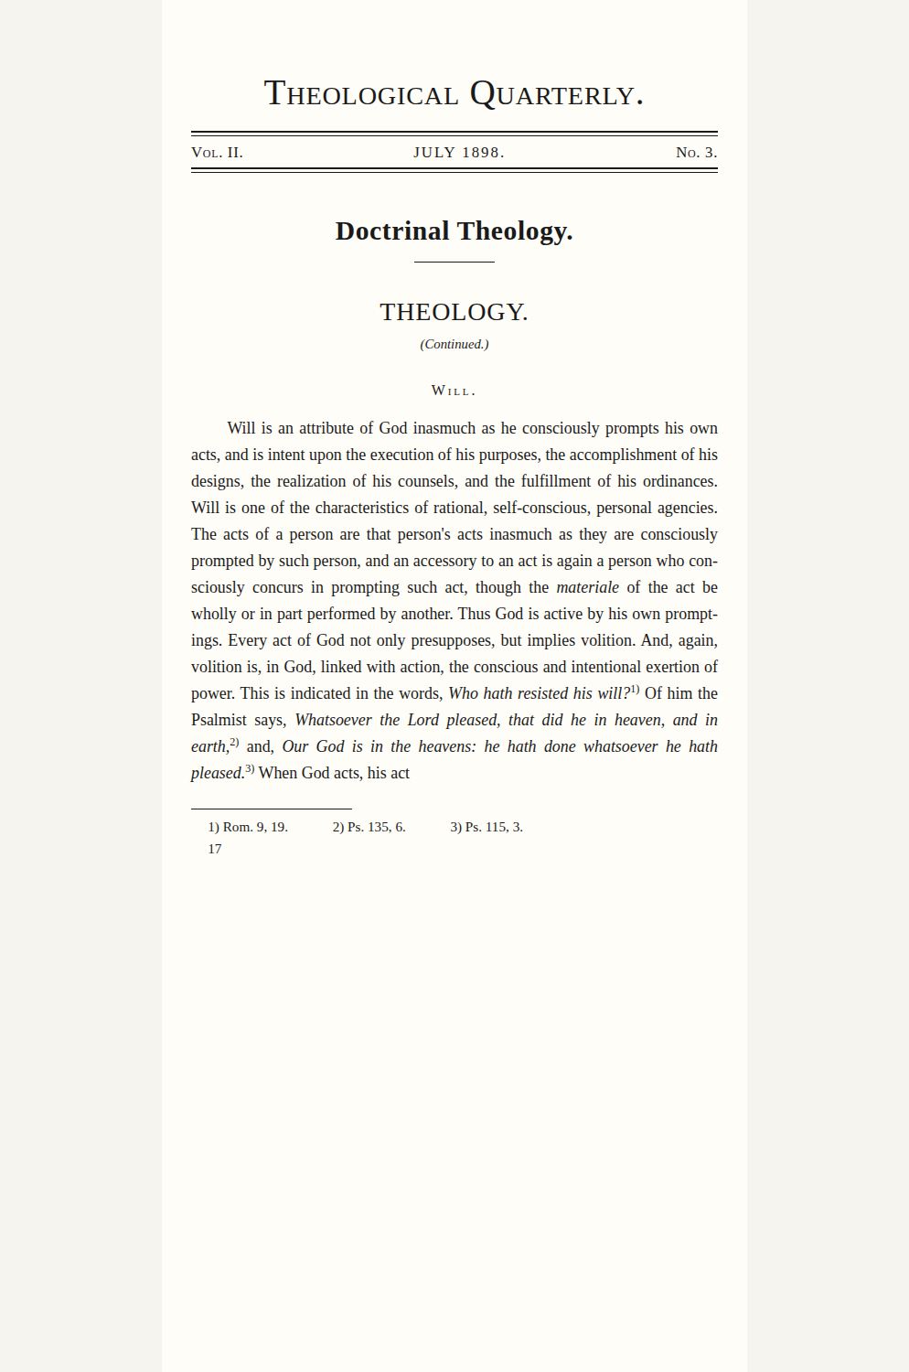THEOLOGICAL QUARTERLY.
Vol. II. JULY 1898. No. 3.
Doctrinal Theology.
THEOLOGY.
(Continued.)
Will.
Will is an attribute of God inasmuch as he consciously prompts his own acts, and is intent upon the execution of his purposes, the accomplishment of his designs, the realization of his counsels, and the fulfillment of his ordinances. Will is one of the characteristics of rational, self-conscious, personal agencies. The acts of a person are that person's acts inasmuch as they are consciously prompted by such person, and an accessory to an act is again a person who consciously concurs in prompting such act, though the materiale of the act be wholly or in part performed by another. Thus God is active by his own promptings. Every act of God not only presupposes, but implies volition. And, again, volition is, in God, linked with action, the conscious and intentional exertion of power. This is indicated in the words, Who hath resisted his will?1) Of him the Psalmist says, Whatsoever the Lord pleased, that did he in heaven, and in earth,2) and, Our God is in the heavens: he hath done whatsoever he hath pleased.3) When God acts, his act
1) Rom. 9, 19. 2) Ps. 135, 6. 3) Ps. 115, 3.
17